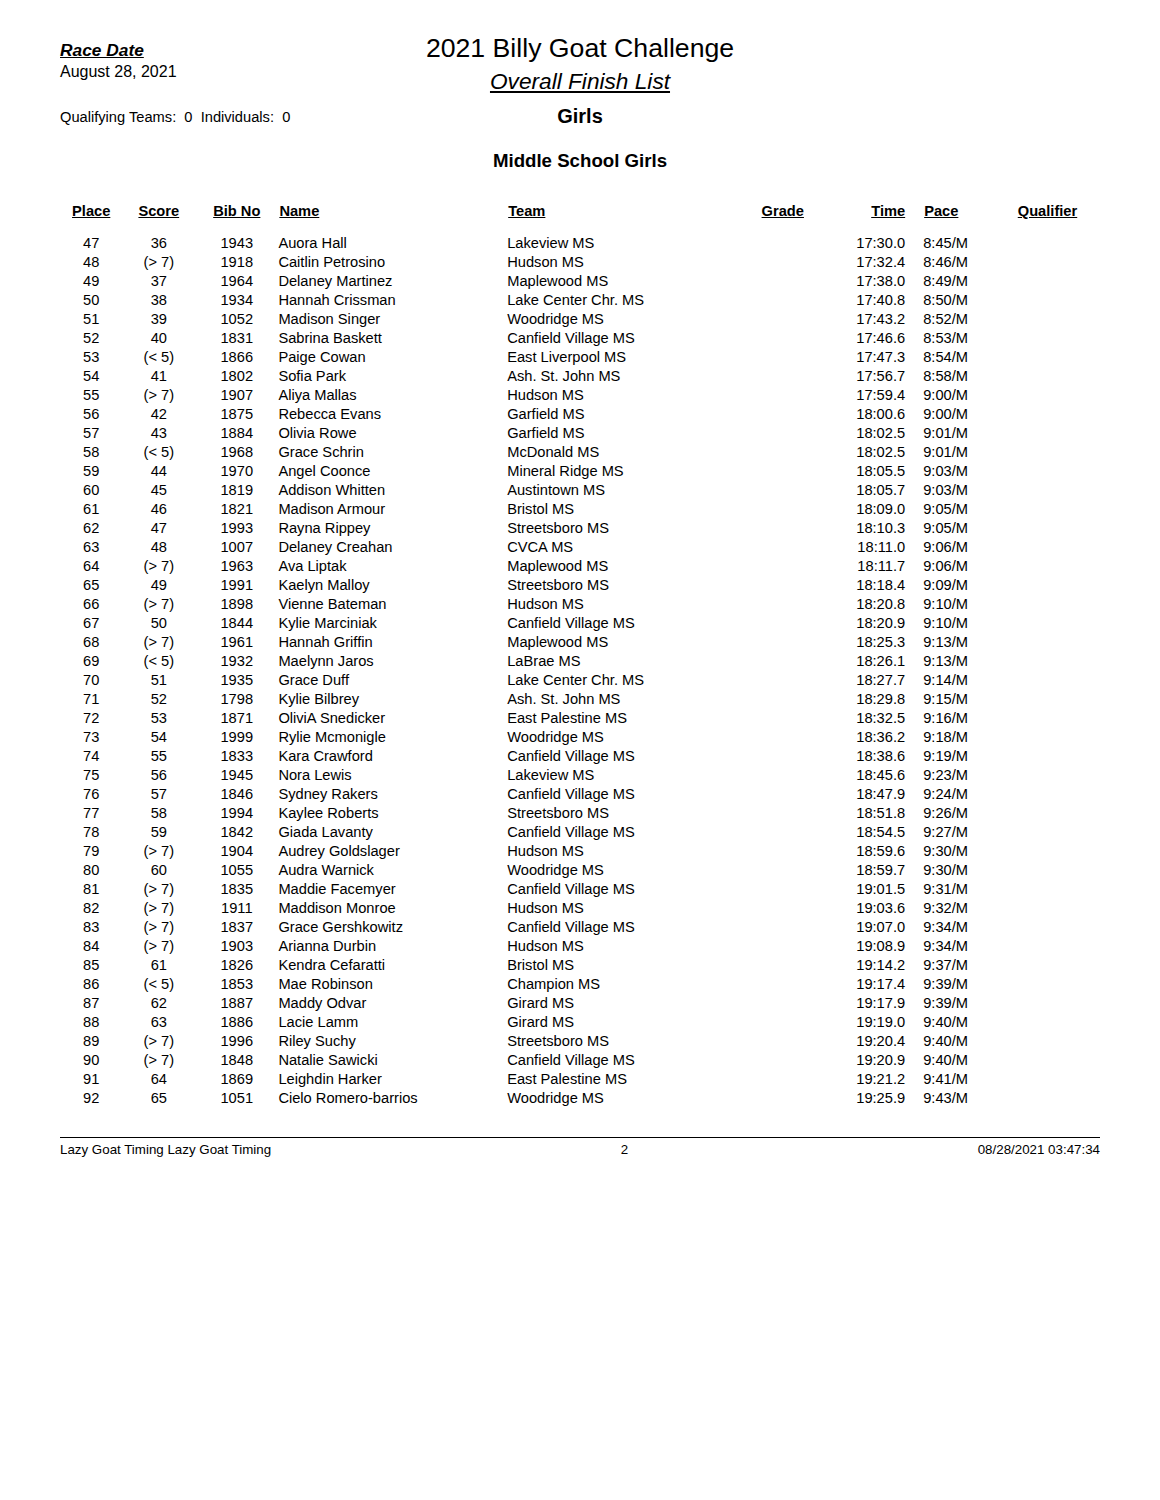Race Date
August 28, 2021
2021 Billy Goat Challenge
Overall Finish List
Qualifying Teams: 0 Individuals: 0
Girls
Middle School Girls
| Place | Score | Bib No | Name | Team | Grade | Time | Pace | Qualifier |
| --- | --- | --- | --- | --- | --- | --- | --- | --- |
| 47 | 36 | 1943 | Auora Hall | Lakeview MS | | 17:30.0 | 8:45/M | |
| 48 | (> 7) | 1918 | Caitlin Petrosino | Hudson MS | | 17:32.4 | 8:46/M | |
| 49 | 37 | 1964 | Delaney Martinez | Maplewood MS | | 17:38.0 | 8:49/M | |
| 50 | 38 | 1934 | Hannah Crissman | Lake Center Chr. MS | | 17:40.8 | 8:50/M | |
| 51 | 39 | 1052 | Madison Singer | Woodridge MS | | 17:43.2 | 8:52/M | |
| 52 | 40 | 1831 | Sabrina Baskett | Canfield Village MS | | 17:46.6 | 8:53/M | |
| 53 | (< 5) | 1866 | Paige Cowan | East Liverpool MS | | 17:47.3 | 8:54/M | |
| 54 | 41 | 1802 | Sofia Park | Ash. St. John MS | | 17:56.7 | 8:58/M | |
| 55 | (> 7) | 1907 | Aliya Mallas | Hudson MS | | 17:59.4 | 9:00/M | |
| 56 | 42 | 1875 | Rebecca Evans | Garfield MS | | 18:00.6 | 9:00/M | |
| 57 | 43 | 1884 | Olivia Rowe | Garfield MS | | 18:02.5 | 9:01/M | |
| 58 | (< 5) | 1968 | Grace Schrin | McDonald MS | | 18:02.5 | 9:01/M | |
| 59 | 44 | 1970 | Angel Coonce | Mineral Ridge MS | | 18:05.5 | 9:03/M | |
| 60 | 45 | 1819 | Addison Whitten | Austintown MS | | 18:05.7 | 9:03/M | |
| 61 | 46 | 1821 | Madison Armour | Bristol MS | | 18:09.0 | 9:05/M | |
| 62 | 47 | 1993 | Rayna Rippey | Streetsboro MS | | 18:10.3 | 9:05/M | |
| 63 | 48 | 1007 | Delaney Creahan | CVCA MS | | 18:11.0 | 9:06/M | |
| 64 | (> 7) | 1963 | Ava Liptak | Maplewood MS | | 18:11.7 | 9:06/M | |
| 65 | 49 | 1991 | Kaelyn Malloy | Streetsboro MS | | 18:18.4 | 9:09/M | |
| 66 | (> 7) | 1898 | Vienne Bateman | Hudson MS | | 18:20.8 | 9:10/M | |
| 67 | 50 | 1844 | Kylie Marciniak | Canfield Village MS | | 18:20.9 | 9:10/M | |
| 68 | (> 7) | 1961 | Hannah Griffin | Maplewood MS | | 18:25.3 | 9:13/M | |
| 69 | (< 5) | 1932 | Maelynn Jaros | LaBrae MS | | 18:26.1 | 9:13/M | |
| 70 | 51 | 1935 | Grace Duff | Lake Center Chr. MS | | 18:27.7 | 9:14/M | |
| 71 | 52 | 1798 | Kylie Bilbrey | Ash. St. John MS | | 18:29.8 | 9:15/M | |
| 72 | 53 | 1871 | OliviA Snedicker | East Palestine MS | | 18:32.5 | 9:16/M | |
| 73 | 54 | 1999 | Rylie Mcmonigle | Woodridge MS | | 18:36.2 | 9:18/M | |
| 74 | 55 | 1833 | Kara Crawford | Canfield Village MS | | 18:38.6 | 9:19/M | |
| 75 | 56 | 1945 | Nora Lewis | Lakeview MS | | 18:45.6 | 9:23/M | |
| 76 | 57 | 1846 | Sydney Rakers | Canfield Village MS | | 18:47.9 | 9:24/M | |
| 77 | 58 | 1994 | Kaylee Roberts | Streetsboro MS | | 18:51.8 | 9:26/M | |
| 78 | 59 | 1842 | Giada Lavanty | Canfield Village MS | | 18:54.5 | 9:27/M | |
| 79 | (> 7) | 1904 | Audrey Goldslager | Hudson MS | | 18:59.6 | 9:30/M | |
| 80 | 60 | 1055 | Audra Warnick | Woodridge MS | | 18:59.7 | 9:30/M | |
| 81 | (> 7) | 1835 | Maddie Facemyer | Canfield Village MS | | 19:01.5 | 9:31/M | |
| 82 | (> 7) | 1911 | Maddison Monroe | Hudson MS | | 19:03.6 | 9:32/M | |
| 83 | (> 7) | 1837 | Grace Gershkowitz | Canfield Village MS | | 19:07.0 | 9:34/M | |
| 84 | (> 7) | 1903 | Arianna Durbin | Hudson MS | | 19:08.9 | 9:34/M | |
| 85 | 61 | 1826 | Kendra Cefaratti | Bristol MS | | 19:14.2 | 9:37/M | |
| 86 | (< 5) | 1853 | Mae Robinson | Champion MS | | 19:17.4 | 9:39/M | |
| 87 | 62 | 1887 | Maddy Odvar | Girard MS | | 19:17.9 | 9:39/M | |
| 88 | 63 | 1886 | Lacie Lamm | Girard MS | | 19:19.0 | 9:40/M | |
| 89 | (> 7) | 1996 | Riley Suchy | Streetsboro MS | | 19:20.4 | 9:40/M | |
| 90 | (> 7) | 1848 | Natalie Sawicki | Canfield Village MS | | 19:20.9 | 9:40/M | |
| 91 | 64 | 1869 | Leighdin Harker | East Palestine MS | | 19:21.2 | 9:41/M | |
| 92 | 65 | 1051 | Cielo Romero-barrios | Woodridge MS | | 19:25.9 | 9:43/M | |
Lazy Goat Timing Lazy Goat Timing
2
08/28/2021 03:47:34